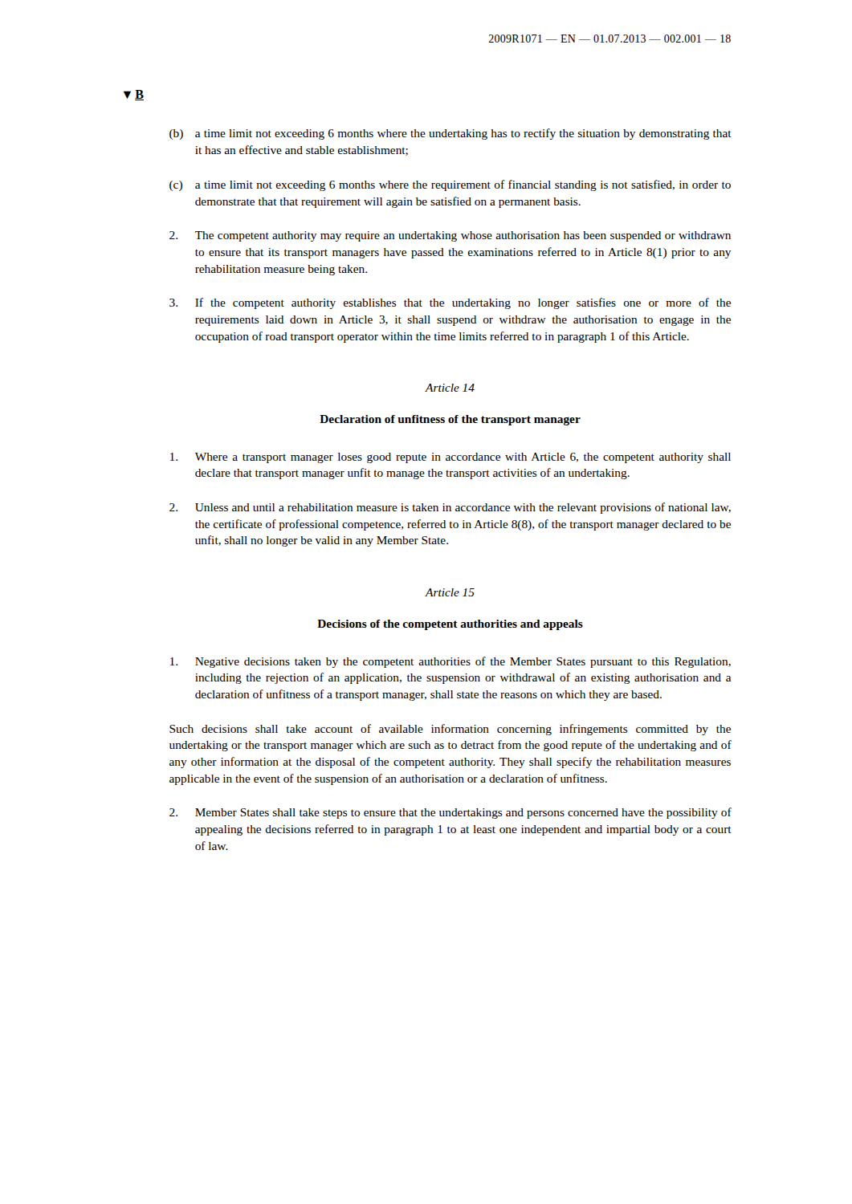2009R1071 — EN — 01.07.2013 — 002.001 — 18
▼B
(b) a time limit not exceeding 6 months where the undertaking has to rectify the situation by demonstrating that it has an effective and stable establishment;
(c) a time limit not exceeding 6 months where the requirement of financial standing is not satisfied, in order to demonstrate that that requirement will again be satisfied on a permanent basis.
2. The competent authority may require an undertaking whose authorisation has been suspended or withdrawn to ensure that its transport managers have passed the examinations referred to in Article 8(1) prior to any rehabilitation measure being taken.
3. If the competent authority establishes that the undertaking no longer satisfies one or more of the requirements laid down in Article 3, it shall suspend or withdraw the authorisation to engage in the occupation of road transport operator within the time limits referred to in paragraph 1 of this Article.
Article 14
Declaration of unfitness of the transport manager
1. Where a transport manager loses good repute in accordance with Article 6, the competent authority shall declare that transport manager unfit to manage the transport activities of an undertaking.
2. Unless and until a rehabilitation measure is taken in accordance with the relevant provisions of national law, the certificate of professional competence, referred to in Article 8(8), of the transport manager declared to be unfit, shall no longer be valid in any Member State.
Article 15
Decisions of the competent authorities and appeals
1. Negative decisions taken by the competent authorities of the Member States pursuant to this Regulation, including the rejection of an application, the suspension or withdrawal of an existing authorisation and a declaration of unfitness of a transport manager, shall state the reasons on which they are based.
Such decisions shall take account of available information concerning infringements committed by the undertaking or the transport manager which are such as to detract from the good repute of the undertaking and of any other information at the disposal of the competent authority. They shall specify the rehabilitation measures applicable in the event of the suspension of an authorisation or a declaration of unfitness.
2. Member States shall take steps to ensure that the undertakings and persons concerned have the possibility of appealing the decisions referred to in paragraph 1 to at least one independent and impartial body or a court of law.